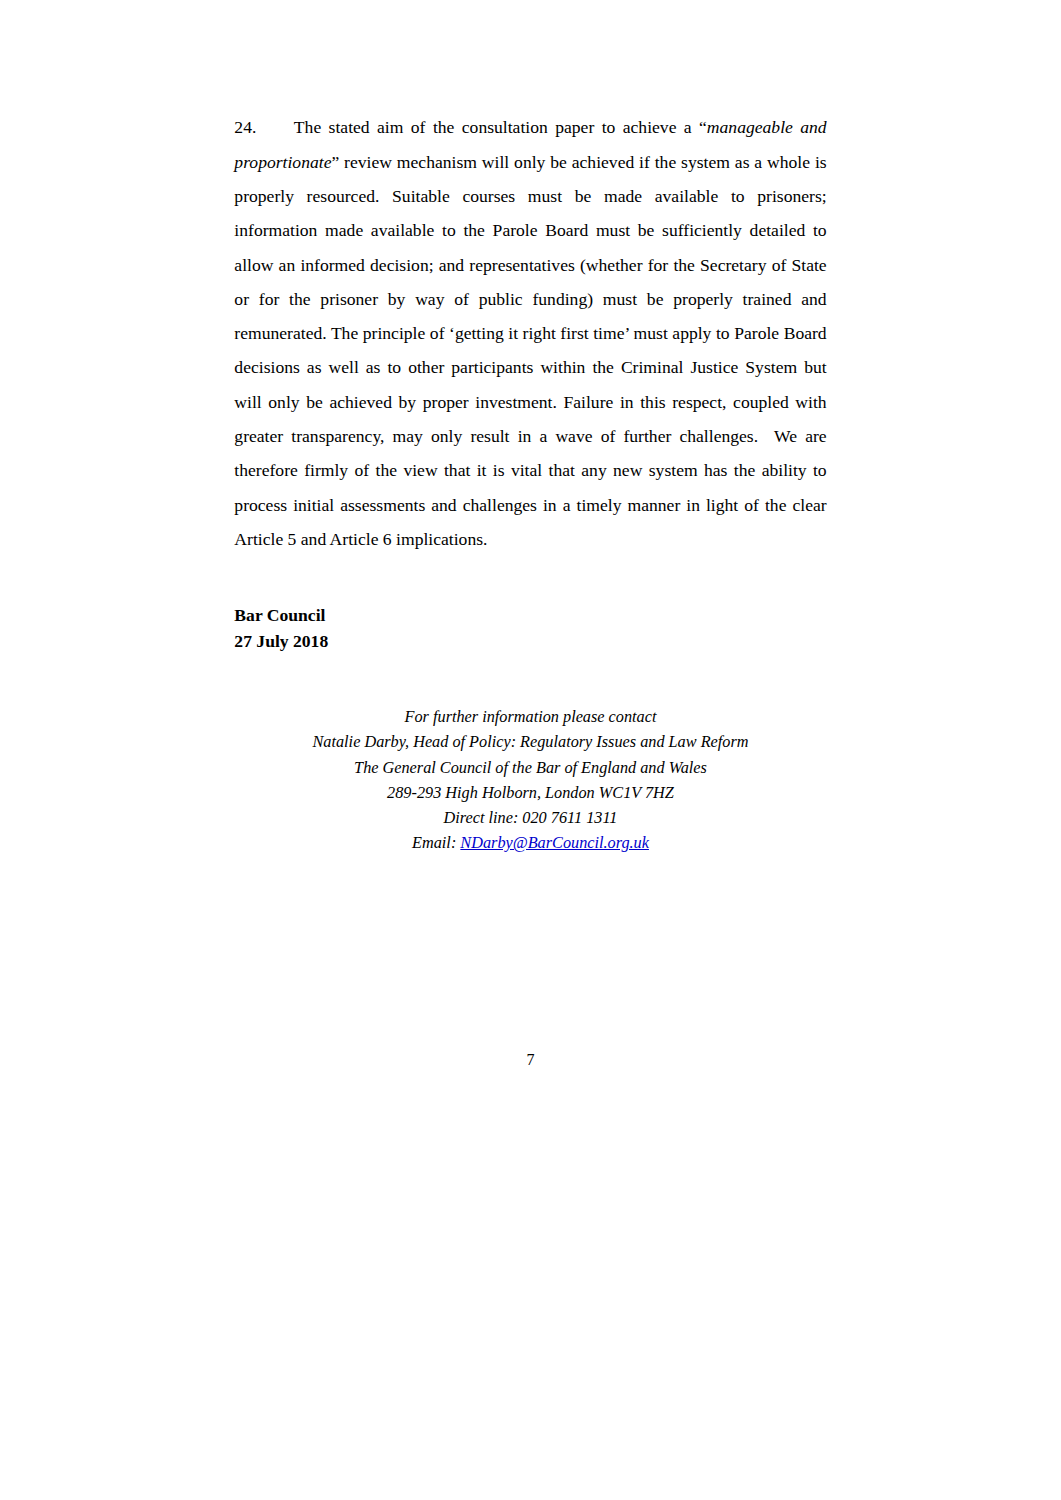24. The stated aim of the consultation paper to achieve a “manageable and proportionate” review mechanism will only be achieved if the system as a whole is properly resourced. Suitable courses must be made available to prisoners; information made available to the Parole Board must be sufficiently detailed to allow an informed decision; and representatives (whether for the Secretary of State or for the prisoner by way of public funding) must be properly trained and remunerated. The principle of ‘getting it right first time’ must apply to Parole Board decisions as well as to other participants within the Criminal Justice System but will only be achieved by proper investment. Failure in this respect, coupled with greater transparency, may only result in a wave of further challenges. We are therefore firmly of the view that it is vital that any new system has the ability to process initial assessments and challenges in a timely manner in light of the clear Article 5 and Article 6 implications.
Bar Council
27 July 2018
For further information please contact
Natalie Darby, Head of Policy: Regulatory Issues and Law Reform
The General Council of the Bar of England and Wales
289-293 High Holborn, London WC1V 7HZ
Direct line: 020 7611 1311
Email: NDarby@BarCouncil.org.uk
7